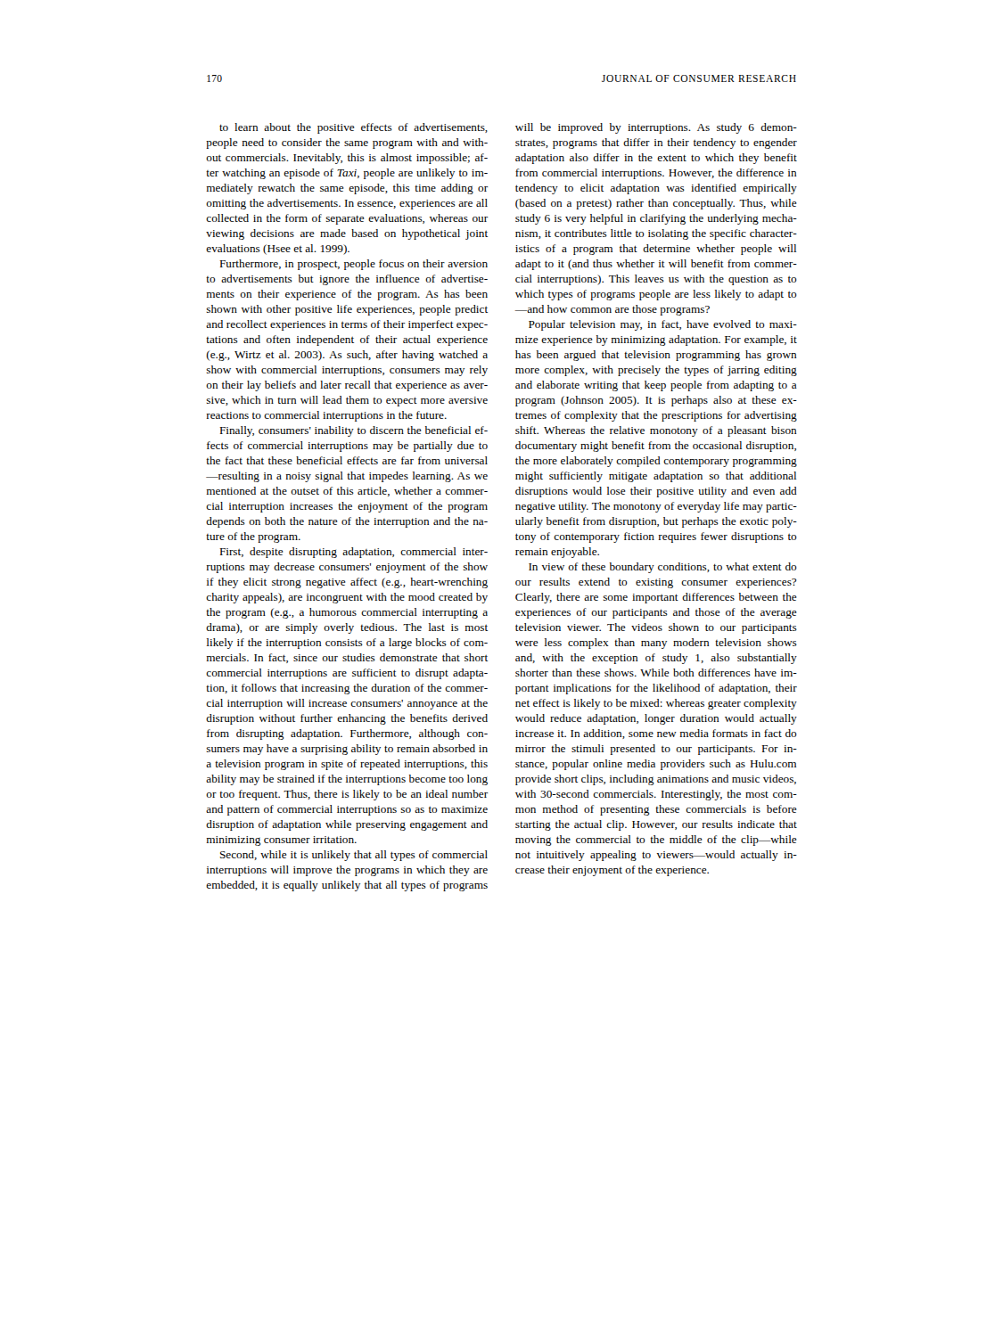170 Journal of Consumer Research
to learn about the positive effects of advertisements, people need to consider the same program with and without commercials. Inevitably, this is almost impossible; after watching an episode of Taxi, people are unlikely to immediately rewatch the same episode, this time adding or omitting the advertisements. In essence, experiences are all collected in the form of separate evaluations, whereas our viewing decisions are made based on hypothetical joint evaluations (Hsee et al. 1999).
Furthermore, in prospect, people focus on their aversion to advertisements but ignore the influence of advertisements on their experience of the program. As has been shown with other positive life experiences, people predict and recollect experiences in terms of their imperfect expectations and often independent of their actual experience (e.g., Wirtz et al. 2003). As such, after having watched a show with commercial interruptions, consumers may rely on their lay beliefs and later recall that experience as aversive, which in turn will lead them to expect more aversive reactions to commercial interruptions in the future.
Finally, consumers' inability to discern the beneficial effects of commercial interruptions may be partially due to the fact that these beneficial effects are far from universal—resulting in a noisy signal that impedes learning. As we mentioned at the outset of this article, whether a commercial interruption increases the enjoyment of the program depends on both the nature of the interruption and the nature of the program.
First, despite disrupting adaptation, commercial interruptions may decrease consumers' enjoyment of the show if they elicit strong negative affect (e.g., heart-wrenching charity appeals), are incongruent with the mood created by the program (e.g., a humorous commercial interrupting a drama), or are simply overly tedious. The last is most likely if the interruption consists of a large blocks of commercials. In fact, since our studies demonstrate that short commercial interruptions are sufficient to disrupt adaptation, it follows that increasing the duration of the commercial interruption will increase consumers' annoyance at the disruption without further enhancing the benefits derived from disrupting adaptation. Furthermore, although consumers may have a surprising ability to remain absorbed in a television program in spite of repeated interruptions, this ability may be strained if the interruptions become too long or too frequent. Thus, there is likely to be an ideal number and pattern of commercial interruptions so as to maximize disruption of adaptation while preserving engagement and minimizing consumer irritation.
Second, while it is unlikely that all types of commercial interruptions will improve the programs in which they are embedded, it is equally unlikely that all types of programs will be improved by interruptions. As study 6 demonstrates, programs that differ in their tendency to engender adaptation also differ in the extent to which they benefit from commercial interruptions. However, the difference in tendency to elicit adaptation was identified empirically (based on a pretest) rather than conceptually. Thus, while study 6 is very helpful in clarifying the underlying mechanism, it contributes little to isolating the specific characteristics of a program that determine whether people will adapt to it (and thus whether it will benefit from commercial interruptions). This leaves us with the question as to which types of programs people are less likely to adapt to—and how common are those programs?
Popular television may, in fact, have evolved to maximize experience by minimizing adaptation. For example, it has been argued that television programming has grown more complex, with precisely the types of jarring editing and elaborate writing that keep people from adapting to a program (Johnson 2005). It is perhaps also at these extremes of complexity that the prescriptions for advertising shift. Whereas the relative monotony of a pleasant bison documentary might benefit from the occasional disruption, the more elaborately compiled contemporary programming might sufficiently mitigate adaptation so that additional disruptions would lose their positive utility and even add negative utility. The monotony of everyday life may particularly benefit from disruption, but perhaps the exotic polytony of contemporary fiction requires fewer disruptions to remain enjoyable.
In view of these boundary conditions, to what extent do our results extend to existing consumer experiences? Clearly, there are some important differences between the experiences of our participants and those of the average television viewer. The videos shown to our participants were less complex than many modern television shows and, with the exception of study 1, also substantially shorter than these shows. While both differences have important implications for the likelihood of adaptation, their net effect is likely to be mixed: whereas greater complexity would reduce adaptation, longer duration would actually increase it. In addition, some new media formats in fact do mirror the stimuli presented to our participants. For instance, popular online media providers such as Hulu.com provide short clips, including animations and music videos, with 30-second commercials. Interestingly, the most common method of presenting these commercials is before starting the actual clip. However, our results indicate that moving the commercial to the middle of the clip—while not intuitively appealing to viewers—would actually increase their enjoyment of the experience.